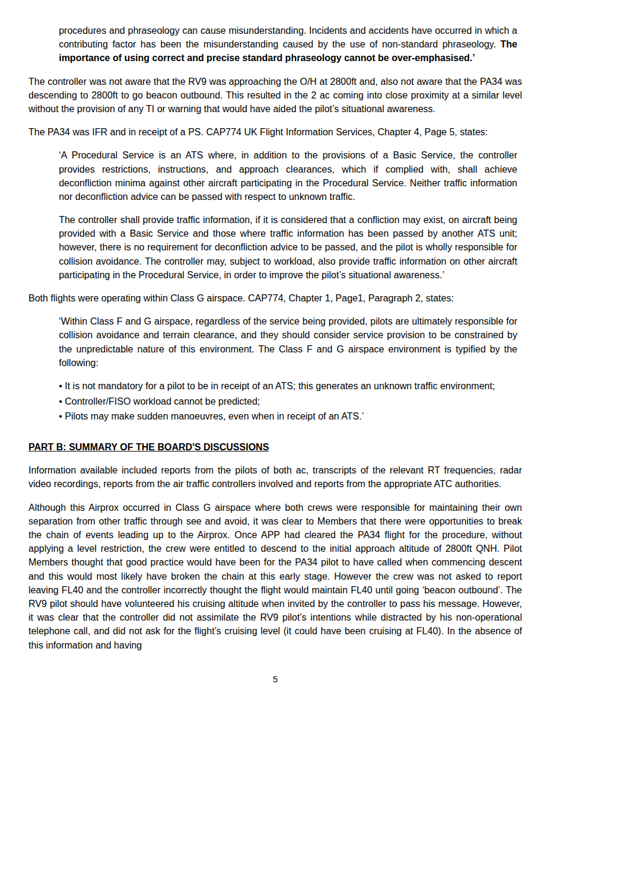procedures and phraseology can cause misunderstanding. Incidents and accidents have occurred in which a contributing factor has been the misunderstanding caused by the use of non-standard phraseology. The importance of using correct and precise standard phraseology cannot be over-emphasised.’
The controller was not aware that the RV9 was approaching the O/H at 2800ft and, also not aware that the PA34 was descending to 2800ft to go beacon outbound. This resulted in the 2 ac coming into close proximity at a similar level without the provision of any TI or warning that would have aided the pilot’s situational awareness.
The PA34 was IFR and in receipt of a PS. CAP774 UK Flight Information Services, Chapter 4, Page 5, states:
‘A Procedural Service is an ATS where, in addition to the provisions of a Basic Service, the controller provides restrictions, instructions, and approach clearances, which if complied with, shall achieve deconfliction minima against other aircraft participating in the Procedural Service. Neither traffic information nor deconfliction advice can be passed with respect to unknown traffic.
The controller shall provide traffic information, if it is considered that a confliction may exist, on aircraft being provided with a Basic Service and those where traffic information has been passed by another ATS unit; however, there is no requirement for deconfliction advice to be passed, and the pilot is wholly responsible for collision avoidance. The controller may, subject to workload, also provide traffic information on other aircraft participating in the Procedural Service, in order to improve the pilot’s situational awareness.’
Both flights were operating within Class G airspace. CAP774, Chapter 1, Page1, Paragraph 2, states:
‘Within Class F and G airspace, regardless of the service being provided, pilots are ultimately responsible for collision avoidance and terrain clearance, and they should consider service provision to be constrained by the unpredictable nature of this environment. The Class F and G airspace environment is typified by the following:
• It is not mandatory for a pilot to be in receipt of an ATS; this generates an unknown traffic environment;
• Controller/FISO workload cannot be predicted;
• Pilots may make sudden manoeuvres, even when in receipt of an ATS.’
PART B: SUMMARY OF THE BOARD'S DISCUSSIONS
Information available included reports from the pilots of both ac, transcripts of the relevant RT frequencies, radar video recordings, reports from the air traffic controllers involved and reports from the appropriate ATC authorities.
Although this Airprox occurred in Class G airspace where both crews were responsible for maintaining their own separation from other traffic through see and avoid, it was clear to Members that there were opportunities to break the chain of events leading up to the Airprox. Once APP had cleared the PA34 flight for the procedure, without applying a level restriction, the crew were entitled to descend to the initial approach altitude of 2800ft QNH. Pilot Members thought that good practice would have been for the PA34 pilot to have called when commencing descent and this would most likely have broken the chain at this early stage. However the crew was not asked to report leaving FL40 and the controller incorrectly thought the flight would maintain FL40 until going ‘beacon outbound’. The RV9 pilot should have volunteered his cruising altitude when invited by the controller to pass his message. However, it was clear that the controller did not assimilate the RV9 pilot’s intentions while distracted by his non-operational telephone call, and did not ask for the flight’s cruising level (it could have been cruising at FL40). In the absence of this information and having
5